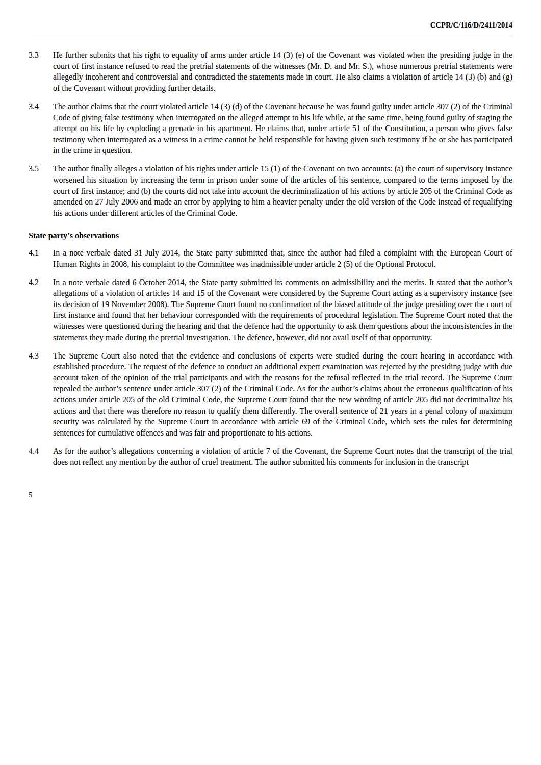CCPR/C/116/D/2411/2014
3.3
He further submits that his right to equality of arms under article 14 (3) (e) of the Covenant was violated when the presiding judge in the court of first instance refused to read the pretrial statements of the witnesses (Mr. D. and Mr. S.), whose numerous pretrial statements were allegedly incoherent and controversial and contradicted the statements made in court. He also claims a violation of article 14 (3) (b) and (g) of the Covenant without providing further details.
3.4
The author claims that the court violated article 14 (3) (d) of the Covenant because he was found guilty under article 307 (2) of the Criminal Code of giving false testimony when interrogated on the alleged attempt to his life while, at the same time, being found guilty of staging the attempt on his life by exploding a grenade in his apartment. He claims that, under article 51 of the Constitution, a person who gives false testimony when interrogated as a witness in a crime cannot be held responsible for having given such testimony if he or she has participated in the crime in question.
3.5
The author finally alleges a violation of his rights under article 15 (1) of the Covenant on two accounts: (a) the court of supervisory instance worsened his situation by increasing the term in prison under some of the articles of his sentence, compared to the terms imposed by the court of first instance; and (b) the courts did not take into account the decriminalization of his actions by article 205 of the Criminal Code as amended on 27 July 2006 and made an error by applying to him a heavier penalty under the old version of the Code instead of requalifying his actions under different articles of the Criminal Code.
State party’s observations
4.1
In a note verbale dated 31 July 2014, the State party submitted that, since the author had filed a complaint with the European Court of Human Rights in 2008, his complaint to the Committee was inadmissible under article 2 (5) of the Optional Protocol.
4.2
In a note verbale dated 6 October 2014, the State party submitted its comments on admissibility and the merits. It stated that the author’s allegations of a violation of articles 14 and 15 of the Covenant were considered by the Supreme Court acting as a supervisory instance (see its decision of 19 November 2008). The Supreme Court found no confirmation of the biased attitude of the judge presiding over the court of first instance and found that her behaviour corresponded with the requirements of procedural legislation. The Supreme Court noted that the witnesses were questioned during the hearing and that the defence had the opportunity to ask them questions about the inconsistencies in the statements they made during the pretrial investigation. The defence, however, did not avail itself of that opportunity.
4.3
The Supreme Court also noted that the evidence and conclusions of experts were studied during the court hearing in accordance with established procedure. The request of the defence to conduct an additional expert examination was rejected by the presiding judge with due account taken of the opinion of the trial participants and with the reasons for the refusal reflected in the trial record. The Supreme Court repealed the author’s sentence under article 307 (2) of the Criminal Code. As for the author’s claims about the erroneous qualification of his actions under article 205 of the old Criminal Code, the Supreme Court found that the new wording of article 205 did not decriminalize his actions and that there was therefore no reason to qualify them differently. The overall sentence of 21 years in a penal colony of maximum security was calculated by the Supreme Court in accordance with article 69 of the Criminal Code, which sets the rules for determining sentences for cumulative offences and was fair and proportionate to his actions.
4.4
As for the author’s allegations concerning a violation of article 7 of the Covenant, the Supreme Court notes that the transcript of the trial does not reflect any mention by the author of cruel treatment. The author submitted his comments for inclusion in the transcript
5